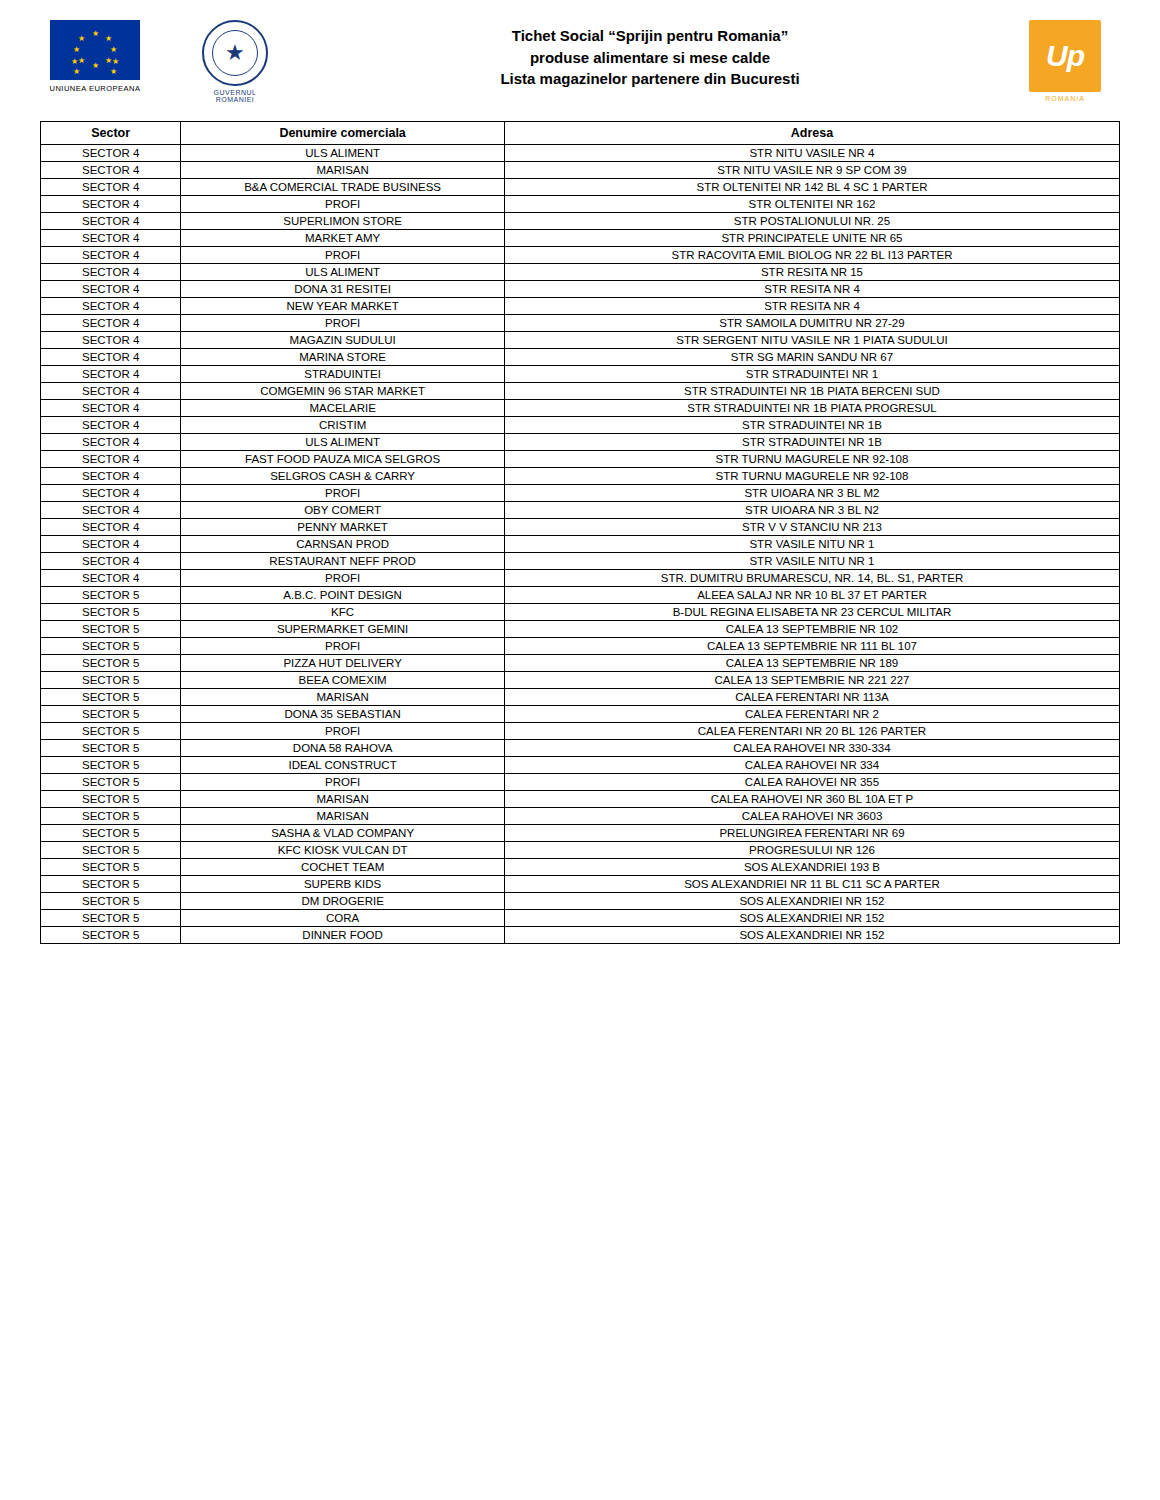★ ★ ★ ★ ★ ★ ★ ★ ★ ★ ★ ★
UNIUNEA EUROPEANA
★
GUVERNUL
ROMANIEI
Tichet Social “Sprijin pentru Romania”
produse alimentare si mese calde
Lista magazinelor partenere din Bucuresti
Up
ROMANIA
| Sector | Denumire comerciala | Adresa |
| --- | --- | --- |
| SECTOR 4 | ULS ALIMENT | STR NITU VASILE NR 4 |
| SECTOR 4 | MARISAN | STR NITU VASILE NR 9 SP COM 39 |
| SECTOR 4 | B&A COMERCIAL TRADE BUSINESS | STR OLTENITEI NR 142 BL 4 SC 1 PARTER |
| SECTOR 4 | PROFI | STR OLTENITEI NR 162 |
| SECTOR 4 | SUPERLIMON STORE | STR POSTALIONULUI NR. 25 |
| SECTOR 4 | MARKET AMY | STR PRINCIPATELE UNITE NR 65 |
| SECTOR 4 | PROFI | STR RACOVITA EMIL BIOLOG NR 22 BL I13 PARTER |
| SECTOR 4 | ULS ALIMENT | STR RESITA NR 15 |
| SECTOR 4 | DONA 31 RESITEI | STR RESITA NR 4 |
| SECTOR 4 | NEW YEAR MARKET | STR RESITA NR 4 |
| SECTOR 4 | PROFI | STR SAMOILA DUMITRU NR 27-29 |
| SECTOR 4 | MAGAZIN SUDULUI | STR SERGENT NITU VASILE NR 1 PIATA SUDULUI |
| SECTOR 4 | MARINA STORE | STR SG MARIN SANDU NR 67 |
| SECTOR 4 | STRADUINTEI | STR STRADUINTEI NR 1 |
| SECTOR 4 | COMGEMIN 96 STAR MARKET | STR STRADUINTEI NR 1B PIATA BERCENI SUD |
| SECTOR 4 | MACELARIE | STR STRADUINTEI NR 1B PIATA PROGRESUL |
| SECTOR 4 | CRISTIM | STR STRADUINTEI NR 1B |
| SECTOR 4 | ULS ALIMENT | STR STRADUINTEI NR 1B |
| SECTOR 4 | FAST FOOD PAUZA MICA SELGROS | STR TURNU MAGURELE NR 92-108 |
| SECTOR 4 | SELGROS CASH & CARRY | STR TURNU MAGURELE NR 92-108 |
| SECTOR 4 | PROFI | STR UIOARA NR 3 BL M2 |
| SECTOR 4 | OBY COMERT | STR UIOARA NR 3 BL N2 |
| SECTOR 4 | PENNY MARKET | STR V V STANCIU NR 213 |
| SECTOR 4 | CARNSAN PROD | STR VASILE NITU NR 1 |
| SECTOR 4 | RESTAURANT NEFF PROD | STR VASILE NITU NR 1 |
| SECTOR 4 | PROFI | STR. DUMITRU BRUMARESCU, NR. 14, BL. S1, PARTER |
| SECTOR 5 | A.B.C. POINT DESIGN | ALEEA SALAJ NR NR 10 BL 37 ET PARTER |
| SECTOR 5 | KFC | B-DUL REGINA ELISABETA NR 23 CERCUL MILITAR |
| SECTOR 5 | SUPERMARKET GEMINI | CALEA 13 SEPTEMBRIE NR 102 |
| SECTOR 5 | PROFI | CALEA 13 SEPTEMBRIE NR 111 BL 107 |
| SECTOR 5 | PIZZA HUT DELIVERY | CALEA 13 SEPTEMBRIE NR 189 |
| SECTOR 5 | BEEA COMEXIM | CALEA 13 SEPTEMBRIE NR 221 227 |
| SECTOR 5 | MARISAN | CALEA FERENTARI NR 113A |
| SECTOR 5 | DONA 35 SEBASTIAN | CALEA FERENTARI NR 2 |
| SECTOR 5 | PROFI | CALEA FERENTARI NR 20 BL 126 PARTER |
| SECTOR 5 | DONA 58 RAHOVA | CALEA RAHOVEI NR 330-334 |
| SECTOR 5 | IDEAL CONSTRUCT | CALEA RAHOVEI NR 334 |
| SECTOR 5 | PROFI | CALEA RAHOVEI NR 355 |
| SECTOR 5 | MARISAN | CALEA RAHOVEI NR 360 BL 10A ET P |
| SECTOR 5 | MARISAN | CALEA RAHOVEI NR 3603 |
| SECTOR 5 | SASHA & VLAD COMPANY | PRELUNGIREA FERENTARI NR 69 |
| SECTOR 5 | KFC KIOSK VULCAN DT | PROGRESULUI NR 126 |
| SECTOR 5 | COCHET TEAM | SOS ALEXANDRIEI 193 B |
| SECTOR 5 | SUPERB KIDS | SOS ALEXANDRIEI NR 11 BL C11 SC A PARTER |
| SECTOR 5 | DM DROGERIE | SOS ALEXANDRIEI NR 152 |
| SECTOR 5 | CORA | SOS ALEXANDRIEI NR 152 |
| SECTOR 5 | DINNER FOOD | SOS ALEXANDRIEI NR 152 |